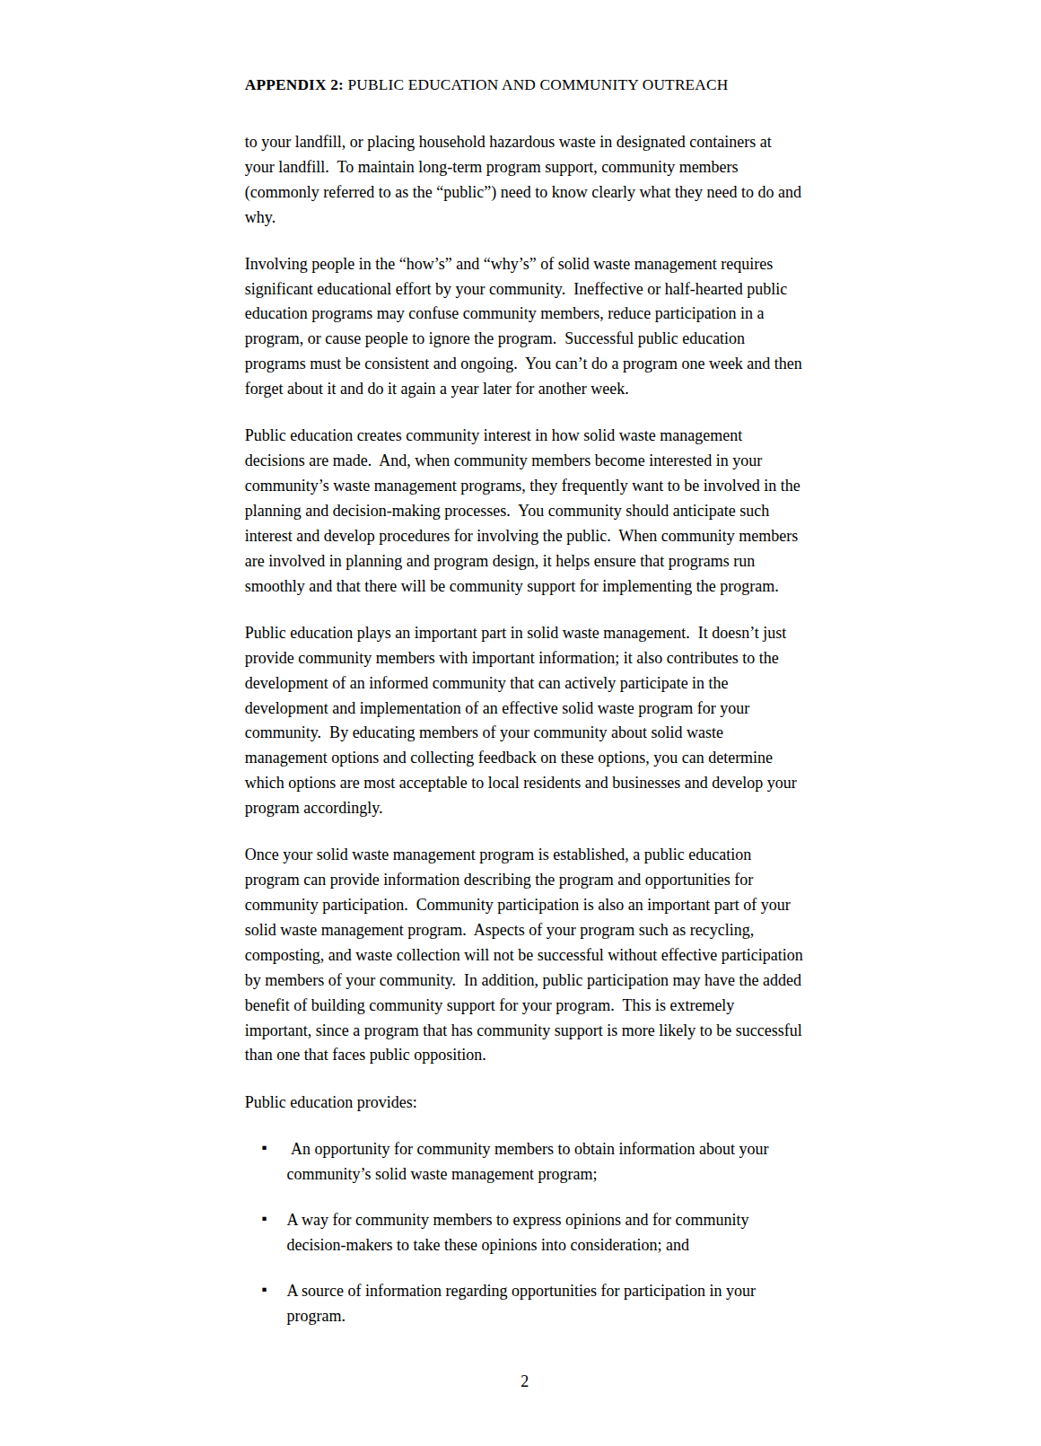APPENDIX 2: PUBLIC EDUCATION AND COMMUNITY OUTREACH
to your landfill, or placing household hazardous waste in designated containers at your landfill. To maintain long-term program support, community members (commonly referred to as the “public”) need to know clearly what they need to do and why.
Involving people in the “how’s” and “why’s” of solid waste management requires significant educational effort by your community. Ineffective or half-hearted public education programs may confuse community members, reduce participation in a program, or cause people to ignore the program. Successful public education programs must be consistent and ongoing. You can’t do a program one week and then forget about it and do it again a year later for another week.
Public education creates community interest in how solid waste management decisions are made. And, when community members become interested in your community’s waste management programs, they frequently want to be involved in the planning and decision-making processes. You community should anticipate such interest and develop procedures for involving the public. When community members are involved in planning and program design, it helps ensure that programs run smoothly and that there will be community support for implementing the program.
Public education plays an important part in solid waste management. It doesn’t just provide community members with important information; it also contributes to the development of an informed community that can actively participate in the development and implementation of an effective solid waste program for your community. By educating members of your community about solid waste management options and collecting feedback on these options, you can determine which options are most acceptable to local residents and businesses and develop your program accordingly.
Once your solid waste management program is established, a public education program can provide information describing the program and opportunities for community participation. Community participation is also an important part of your solid waste management program. Aspects of your program such as recycling, composting, and waste collection will not be successful without effective participation by members of your community. In addition, public participation may have the added benefit of building community support for your program. This is extremely important, since a program that has community support is more likely to be successful than one that faces public opposition.
Public education provides:
An opportunity for community members to obtain information about your community’s solid waste management program;
A way for community members to express opinions and for community decision-makers to take these opinions into consideration; and
A source of information regarding opportunities for participation in your program.
2